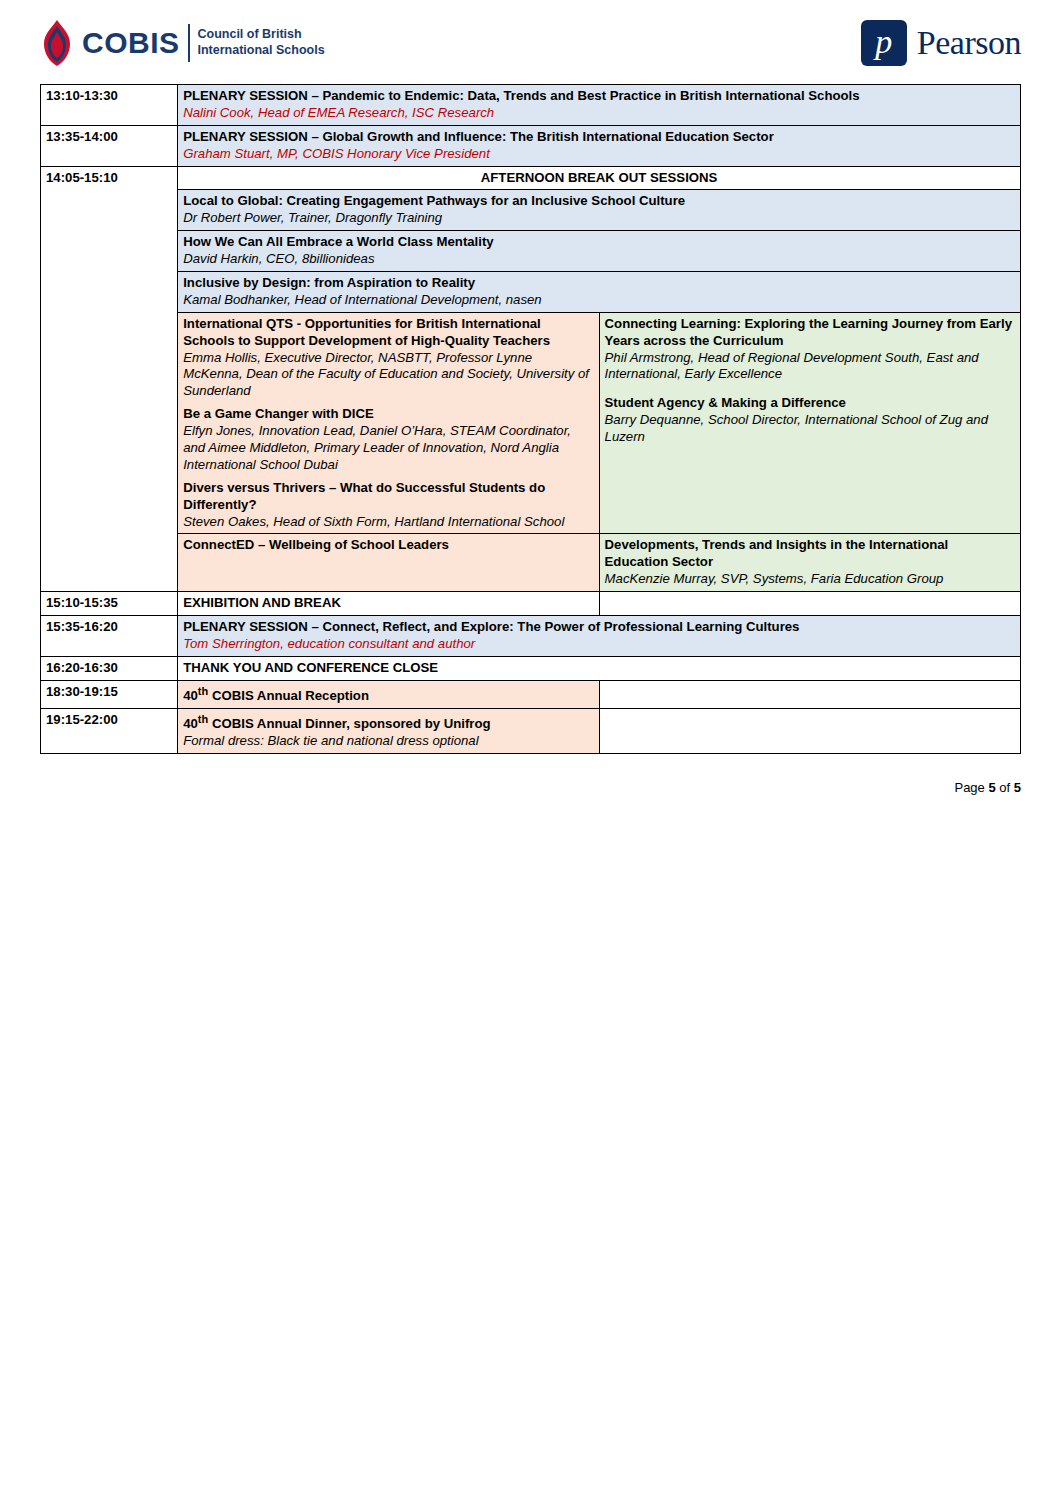COBIS Council of British
International Schools
Pearson
| 13:10-13:30 | PLENARY SESSION – Pandemic to Endemic: Data, Trends and Best Practice in British International Schools Nalini Cook, Head of EMEA Research, ISC Research |
| 13:35-14:00 | PLENARY SESSION – Global Growth and Influence: The British International Education Sector Graham Stuart, MP, COBIS Honorary Vice President |
| 14:05-15:10 | AFTERNOON BREAK OUT SESSIONS |
| Local to Global: Creating Engagement Pathways for an Inclusive School Culture Dr Robert Power, Trainer, Dragonfly Training |
| How We Can All Embrace a World Class Mentality David Harkin, CEO, 8billionideas |
| Inclusive by Design: from Aspiration to Reality Kamal Bodhanker, Head of International Development, nasen |
| International QTS - Opportunities for British International Schools to Support Development of High-Quality Teachers Emma Hollis, Executive Director, NASBTT, Professor Lynne McKenna, Dean of the Faculty of Education and Society, University of Sunderland Be a Game Changer with DICE Elfyn Jones, Innovation Lead, Daniel O’Hara, STEAM Coordinator, and Aimee Middleton, Primary Leader of Innovation, Nord Anglia International School Dubai Divers versus Thrivers – What do Successful Students do Differently? Steven Oakes, Head of Sixth Form, Hartland International School | Connecting Learning: Exploring the Learning Journey from Early Years across the Curriculum Phil Armstrong, Head of Regional Development South, East and International, Early Excellence Student Agency & Making a Difference Barry Dequanne, School Director, International School of Zug and Luzern |
| ConnectED – Wellbeing of School Leaders | Developments, Trends and Insights in the International Education Sector MacKenzie Murray, SVP, Systems, Faria Education Group |
| 15:10-15:35 | EXHIBITION AND BREAK | |
| 15:35-16:20 | PLENARY SESSION – Connect, Reflect, and Explore: The Power of Professional Learning Cultures Tom Sherrington, education consultant and author |
| 16:20-16:30 | THANK YOU AND CONFERENCE CLOSE |
| 18:30-19:15 | 40 th COBIS Annual Reception | |
| 19:15-22:00 | 40 th COBIS Annual Dinner, sponsored by Unifrog Formal dress: Black tie and national dress optional | |
Page 5 of 5